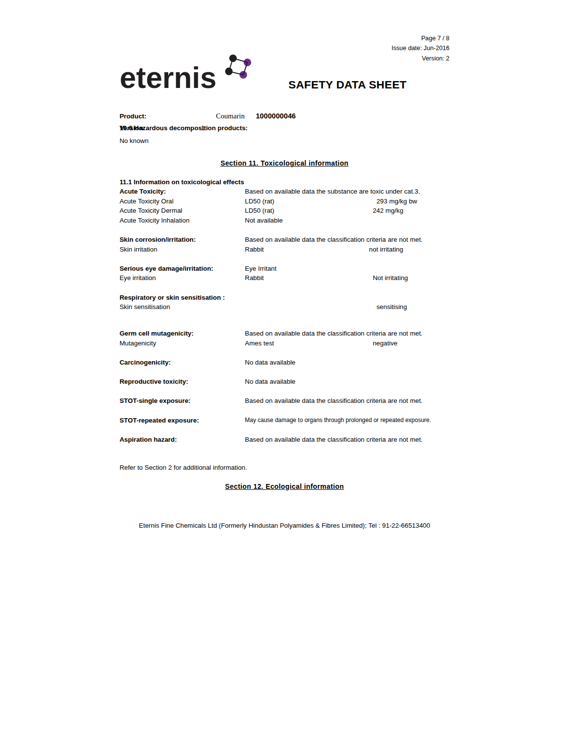Page 7 / 8
Issue date: Jun-2016
Version: 2
SAFETY DATA SHEET
Product: Coumarin 1000000046
Version: 1
10.6 Hazardous decomposition products:
No known
Section 11. Toxicological information
| 11.1 Information on toxicological effects |
| Acute Toxicity: | Based on available data the substance are toxic under cat.3. |
| Acute Toxicity Oral | LD50 (rat) | 293 mg/kg bw |
| Acute Toxicity Dermal | LD50 (rat) | 242 mg/kg |
| Acute Toxicity Inhalation | Not available |
| Skin corrosion/irritation: | Based on available data the classification criteria are not met. |
| Skin irritation | Rabbit | not irritating |
| Serious eye damage/irritation: | Eye Irritant |
| Eye irritation | Rabbit | Not irritating |
| Respiratory or skin sensitisation : | | |
| Skin sensitisation | | sensitising |
| Germ cell mutagenicity: | Based on available data the classification criteria are not met. |
| Mutagenicity | Ames test | negative |
| Carcinogenicity: | No data available |
| Reproductive toxicity: | No data available |
| STOT-single exposure: | Based on available data the classification criteria are not met. |
| STOT-repeated exposure: | May cause damage to organs through prolonged or repeated exposure. |
| Aspiration hazard: | Based on available data the classification criteria are not met. |
Refer to Section 2 for additional information.
Section 12. Ecological information
Eternis Fine Chemicals Ltd (Formerly Hindustan Polyamides & Fibres Limited); Tel : 91-22-66513400